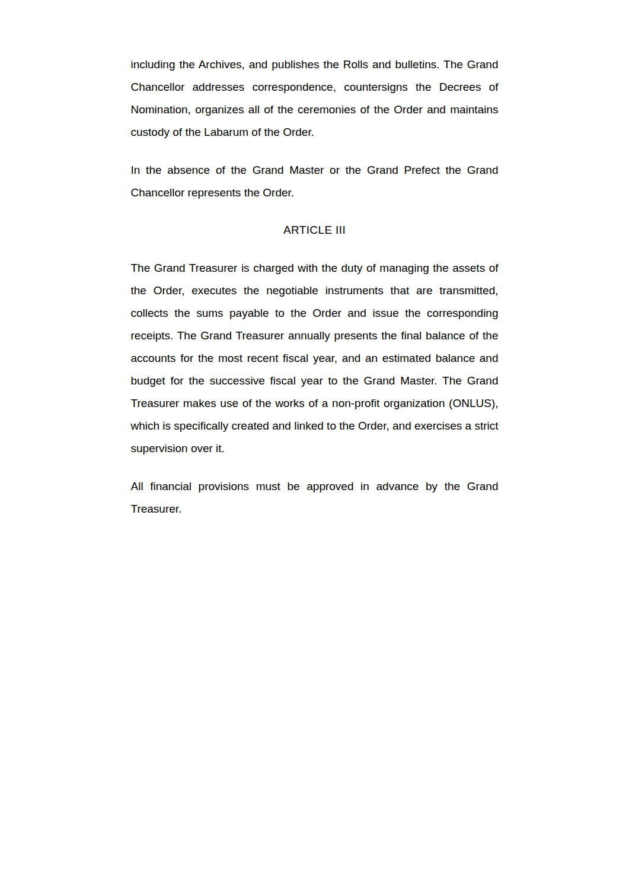including the Archives, and publishes the Rolls and bulletins. The Grand Chancellor addresses correspondence, countersigns the Decrees of Nomination, organizes all of the ceremonies of the Order and maintains custody of the Labarum of the Order.
In the absence of the Grand Master or the Grand Prefect the Grand Chancellor represents the Order.
ARTICLE III
The Grand Treasurer is charged with the duty of managing the assets of the Order, executes the negotiable instruments that are transmitted, collects the sums payable to the Order and issue the corresponding receipts. The Grand Treasurer annually presents the final balance of the accounts for the most recent fiscal year, and an estimated balance and budget for the successive fiscal year to the Grand Master. The Grand Treasurer makes use of the works of a non-profit organization (ONLUS), which is specifically created and linked to the Order, and exercises a strict supervision over it.
All financial provisions must be approved in advance by the Grand Treasurer.